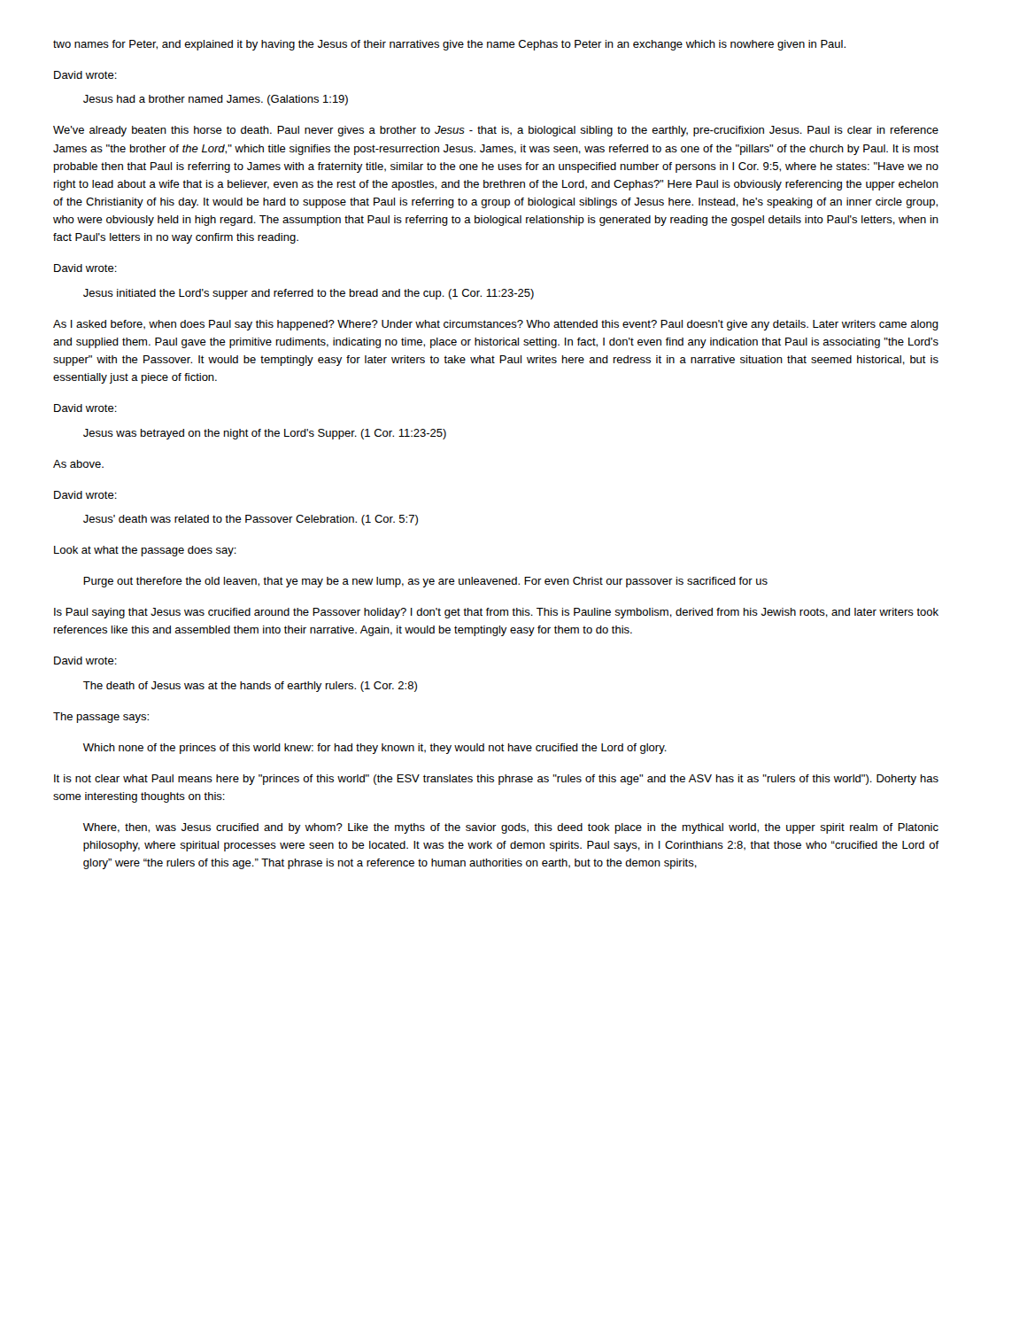two names for Peter, and explained it by having the Jesus of their narratives give the name Cephas to Peter in an exchange which is nowhere given in Paul.
David wrote:
Jesus had a brother named James. (Galations 1:19)
We've already beaten this horse to death. Paul never gives a brother to Jesus - that is, a biological sibling to the earthly, pre-crucifixion Jesus. Paul is clear in reference James as "the brother of the Lord," which title signifies the post-resurrection Jesus. James, it was seen, was referred to as one of the "pillars" of the church by Paul. It is most probable then that Paul is referring to James with a fraternity title, similar to the one he uses for an unspecified number of persons in I Cor. 9:5, where he states: "Have we no right to lead about a wife that is a believer, even as the rest of the apostles, and the brethren of the Lord, and Cephas?" Here Paul is obviously referencing the upper echelon of the Christianity of his day. It would be hard to suppose that Paul is referring to a group of biological siblings of Jesus here. Instead, he's speaking of an inner circle group, who were obviously held in high regard. The assumption that Paul is referring to a biological relationship is generated by reading the gospel details into Paul's letters, when in fact Paul's letters in no way confirm this reading.
David wrote:
Jesus initiated the Lord's supper and referred to the bread and the cup. (1 Cor. 11:23-25)
As I asked before, when does Paul say this happened? Where? Under what circumstances? Who attended this event? Paul doesn't give any details. Later writers came along and supplied them. Paul gave the primitive rudiments, indicating no time, place or historical setting. In fact, I don't even find any indication that Paul is associating "the Lord's supper" with the Passover. It would be temptingly easy for later writers to take what Paul writes here and redress it in a narrative situation that seemed historical, but is essentially just a piece of fiction.
David wrote:
Jesus was betrayed on the night of the Lord's Supper. (1 Cor. 11:23-25)
As above.
David wrote:
Jesus' death was related to the Passover Celebration. (1 Cor. 5:7)
Look at what the passage does say:
Purge out therefore the old leaven, that ye may be a new lump, as ye are unleavened. For even Christ our passover is sacrificed for us
Is Paul saying that Jesus was crucified around the Passover holiday? I don't get that from this. This is Pauline symbolism, derived from his Jewish roots, and later writers took references like this and assembled them into their narrative. Again, it would be temptingly easy for them to do this.
David wrote:
The death of Jesus was at the hands of earthly rulers. (1 Cor. 2:8)
The passage says:
Which none of the princes of this world knew: for had they known it, they would not have crucified the Lord of glory.
It is not clear what Paul means here by "princes of this world" (the ESV translates this phrase as "rules of this age" and the ASV has it as "rulers of this world"). Doherty has some interesting thoughts on this:
Where, then, was Jesus crucified and by whom? Like the myths of the savior gods, this deed took place in the mythical world, the upper spirit realm of Platonic philosophy, where spiritual processes were seen to be located. It was the work of demon spirits. Paul says, in I Corinthians 2:8, that those who “crucified the Lord of glory” were “the rulers of this age.” That phrase is not a reference to human authorities on earth, but to the demon spirits,